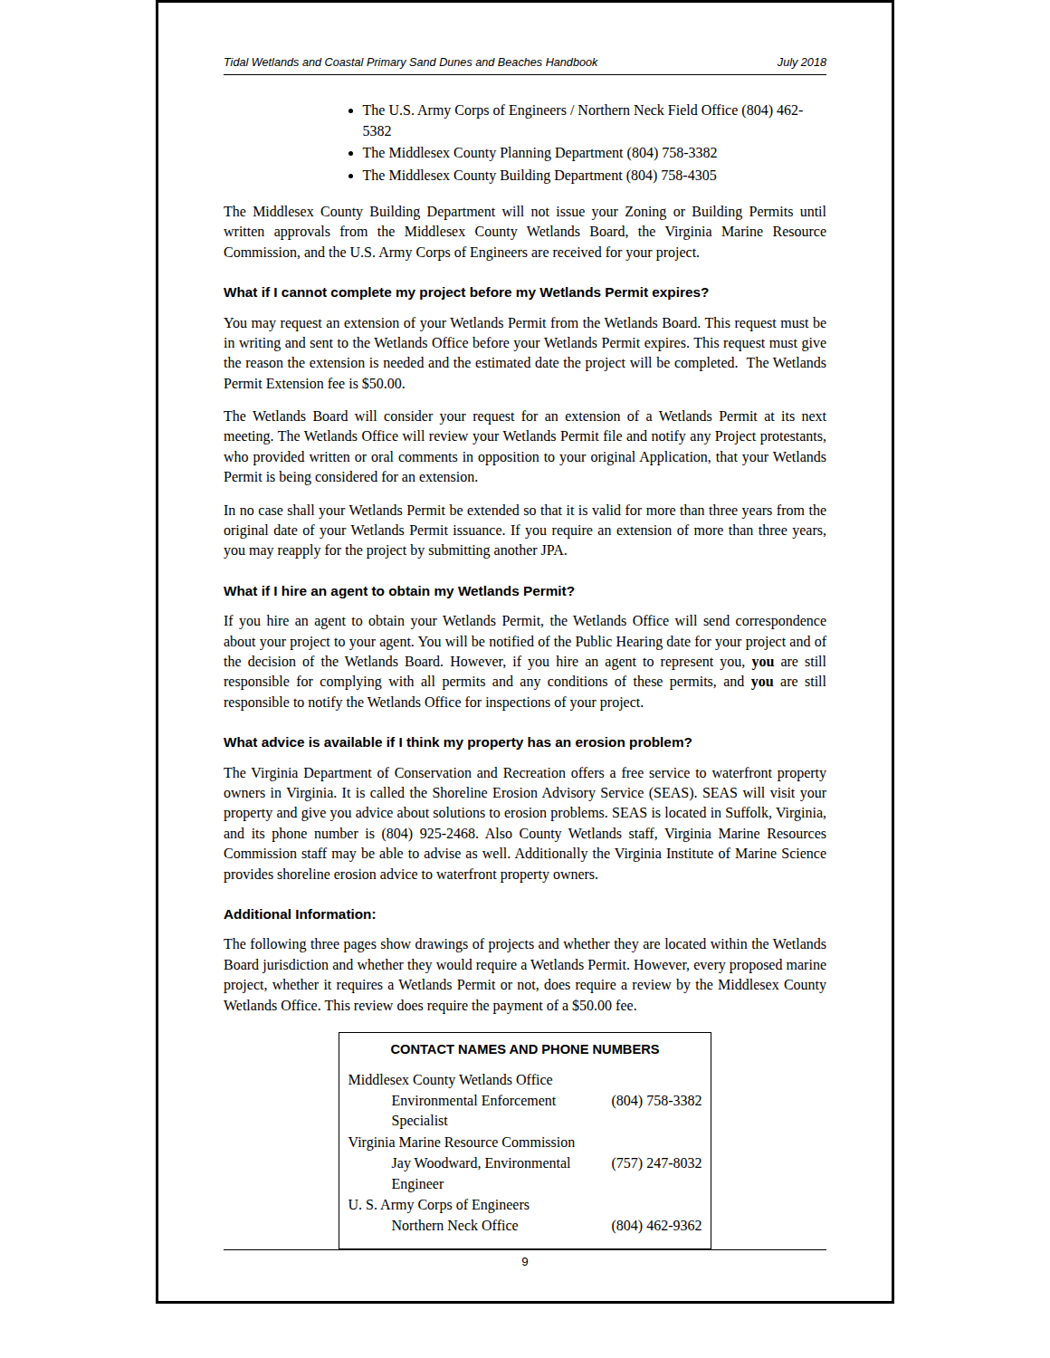Tidal Wetlands and Coastal Primary Sand Dunes and Beaches Handbook July 2018
The U.S. Army Corps of Engineers / Northern Neck Field Office (804) 462-5382
The Middlesex County Planning Department (804) 758-3382
The Middlesex County Building Department (804) 758-4305
The Middlesex County Building Department will not issue your Zoning or Building Permits until written approvals from the Middlesex County Wetlands Board, the Virginia Marine Resource Commission, and the U.S. Army Corps of Engineers are received for your project.
What if I cannot complete my project before my Wetlands Permit expires?
You may request an extension of your Wetlands Permit from the Wetlands Board. This request must be in writing and sent to the Wetlands Office before your Wetlands Permit expires. This request must give the reason the extension is needed and the estimated date the project will be completed. The Wetlands Permit Extension fee is $50.00.
The Wetlands Board will consider your request for an extension of a Wetlands Permit at its next meeting. The Wetlands Office will review your Wetlands Permit file and notify any Project protestants, who provided written or oral comments in opposition to your original Application, that your Wetlands Permit is being considered for an extension.
In no case shall your Wetlands Permit be extended so that it is valid for more than three years from the original date of your Wetlands Permit issuance. If you require an extension of more than three years, you may reapply for the project by submitting another JPA.
What if I hire an agent to obtain my Wetlands Permit?
If you hire an agent to obtain your Wetlands Permit, the Wetlands Office will send correspondence about your project to your agent. You will be notified of the Public Hearing date for your project and of the decision of the Wetlands Board. However, if you hire an agent to represent you, you are still responsible for complying with all permits and any conditions of these permits, and you are still responsible to notify the Wetlands Office for inspections of your project.
What advice is available if I think my property has an erosion problem?
The Virginia Department of Conservation and Recreation offers a free service to waterfront property owners in Virginia. It is called the Shoreline Erosion Advisory Service (SEAS). SEAS will visit your property and give you advice about solutions to erosion problems. SEAS is located in Suffolk, Virginia, and its phone number is (804) 925-2468. Also County Wetlands staff, Virginia Marine Resources Commission staff may be able to advise as well. Additionally the Virginia Institute of Marine Science provides shoreline erosion advice to waterfront property owners.
Additional Information:
The following three pages show drawings of projects and whether they are located within the Wetlands Board jurisdiction and whether they would require a Wetlands Permit. However, every proposed marine project, whether it requires a Wetlands Permit or not, does require a review by the Middlesex County Wetlands Office. This review does require the payment of a $50.00 fee.
CONTACT NAMES AND PHONE NUMBERS
| Middlesex County Wetlands Office |
| Environmental Enforcement Specialist | (804) 758-3382 |
| Virginia Marine Resource Commission |
| Jay Woodward, Environmental Engineer | (757) 247-8032 |
| U. S. Army Corps of Engineers |
| Northern Neck Office | (804) 462-9362 |
9